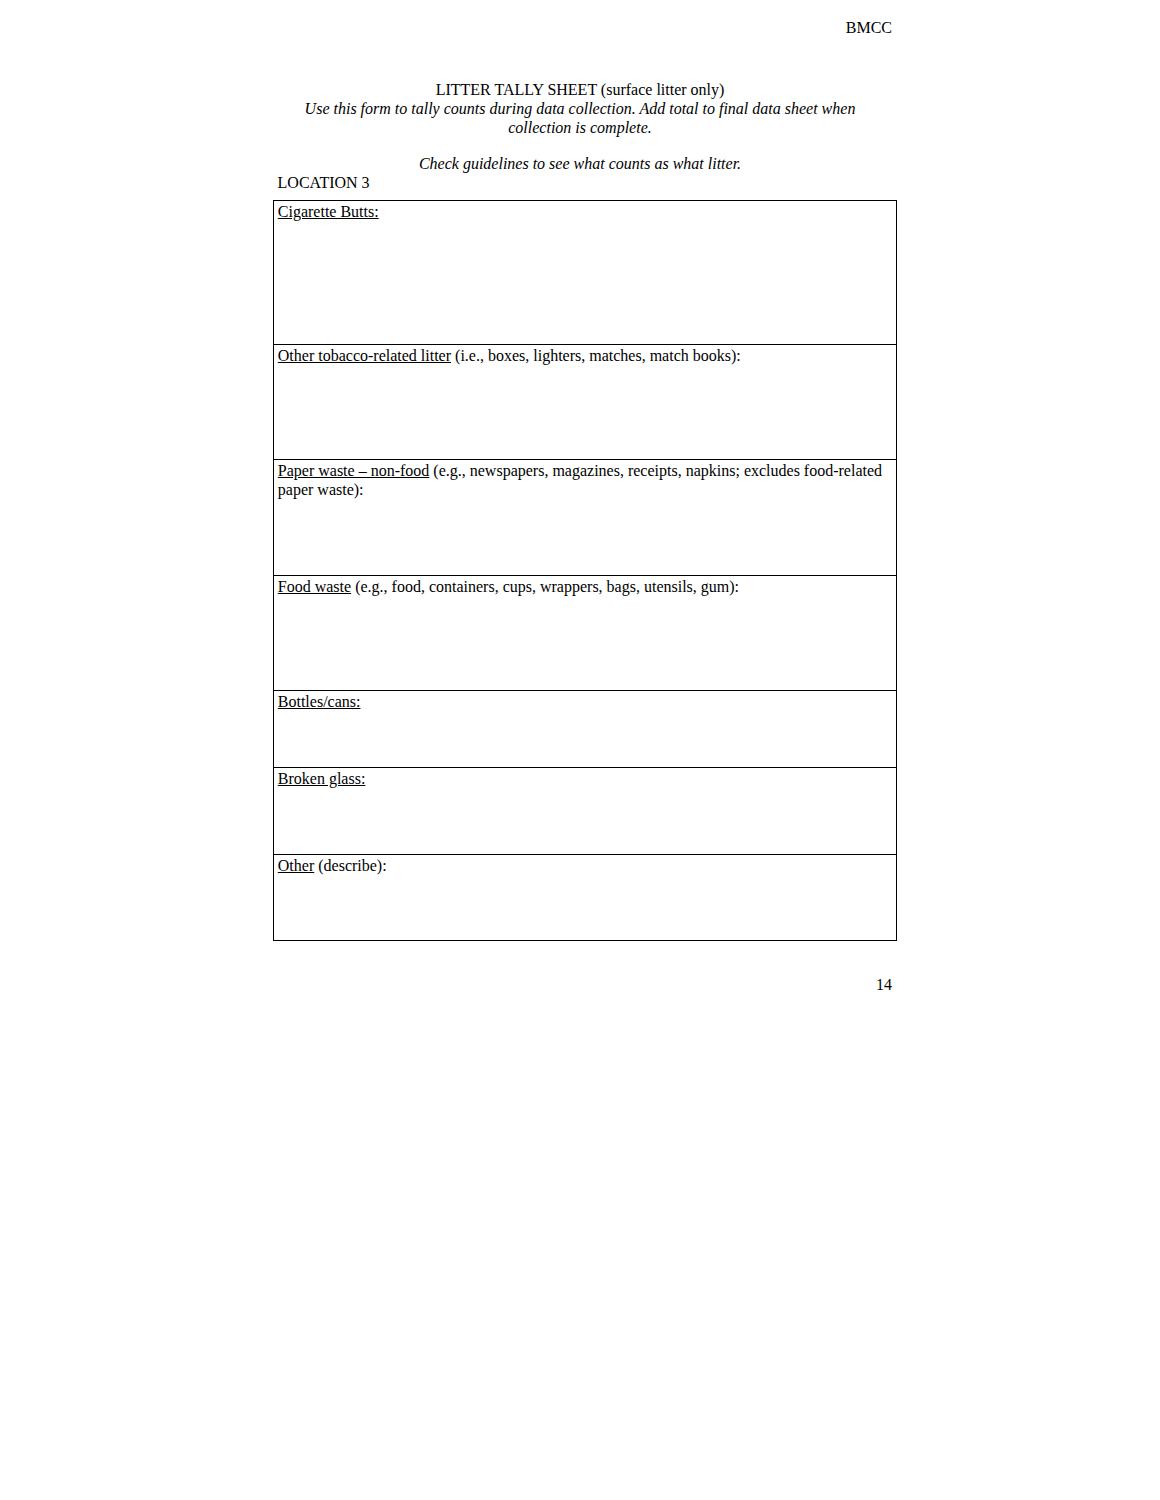BMCC
LITTER TALLY SHEET (surface litter only)
Use this form to tally counts during data collection. Add total to final data sheet when
collection is complete.
Check guidelines to see what counts as what litter.
LOCATION 3
| Cigarette Butts: |
| Other tobacco-related litter (i.e., boxes, lighters, matches, match books): |
| Paper waste – non-food (e.g., newspapers, magazines, receipts, napkins; excludes food-related paper waste): |
| Food waste (e.g., food, containers, cups, wrappers, bags, utensils, gum): |
| Bottles/cans: |
| Broken glass: |
| Other (describe): |
14